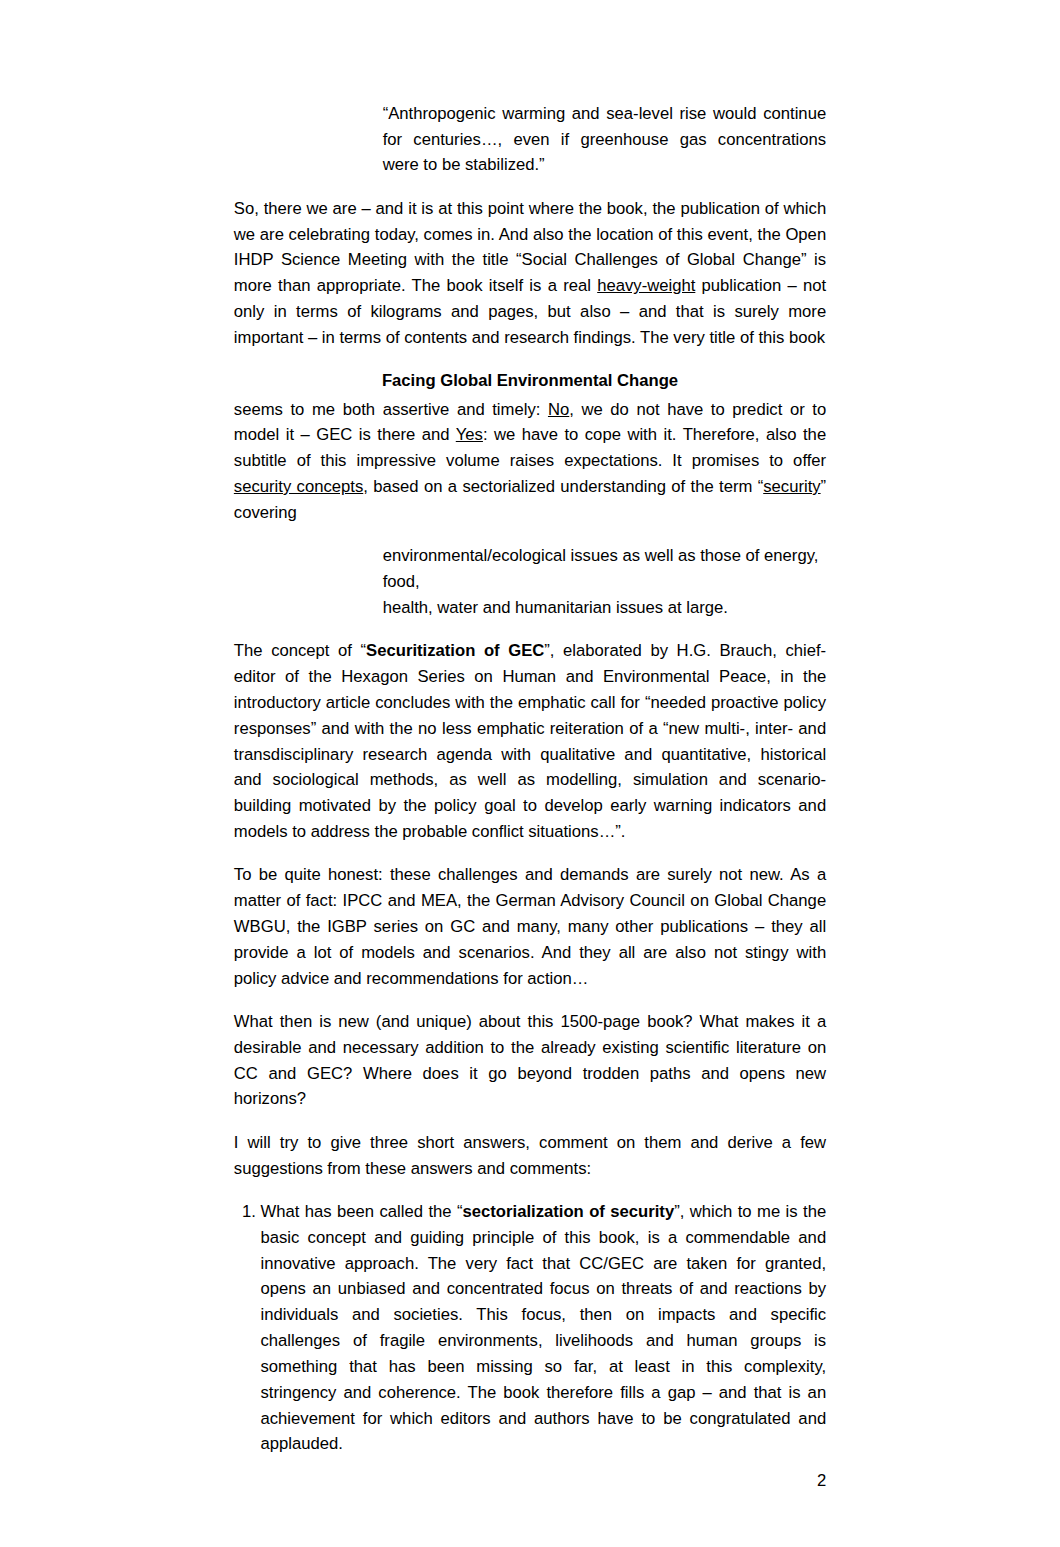“Anthropogenic warming and sea-level rise would continue for centuries…, even if greenhouse gas concentrations were to be stabilized.”
So, there we are – and it is at this point where the book, the publication of which we are celebrating today, comes in. And also the location of this event, the Open IHDP Science Meeting with the title “Social Challenges of Global Change” is more than appropriate. The book itself is a real heavy-weight publication – not only in terms of kilograms and pages, but also – and that is surely more important – in terms of contents and research findings. The very title of this book
Facing Global Environmental Change
seems to me both assertive and timely: No, we do not have to predict or to model it – GEC is there and Yes: we have to cope with it. Therefore, also the subtitle of this impressive volume raises expectations. It promises to offer security concepts, based on a sectorialized understanding of the term “security” covering
environmental/ecological issues as well as those of energy, food,
health, water and humanitarian issues at large.
The concept of “Securitization of GEC”, elaborated by H.G. Brauch, chief-editor of the Hexagon Series on Human and Environmental Peace, in the introductory article concludes with the emphatic call for “needed proactive policy responses” and with the no less emphatic reiteration of a “new multi-, inter- and transdisciplinary research agenda with qualitative and quantitative, historical and sociological methods, as well as modelling, simulation and scenario-building motivated by the policy goal to develop early warning indicators and models to address the probable conflict situations…”.
To be quite honest: these challenges and demands are surely not new. As a matter of fact: IPCC and MEA, the German Advisory Council on Global Change WBGU, the IGBP series on GC and many, many other publications – they all provide a lot of models and scenarios. And they all are also not stingy with policy advice and recommendations for action…
What then is new (and unique) about this 1500-page book? What makes it a desirable and necessary addition to the already existing scientific literature on CC and GEC? Where does it go beyond trodden paths and opens new horizons?
I will try to give three short answers, comment on them and derive a few suggestions from these answers and comments:
What has been called the “sectorialization of security”, which to me is the basic concept and guiding principle of this book, is a commendable and innovative approach. The very fact that CC/GEC are taken for granted, opens an unbiased and concentrated focus on threats of and reactions by individuals and societies. This focus, then on impacts and specific challenges of fragile environments, livelihoods and human groups is something that has been missing so far, at least in this complexity, stringency and coherence. The book therefore fills a gap – and that is an achievement for which editors and authors have to be congratulated and applauded.
2